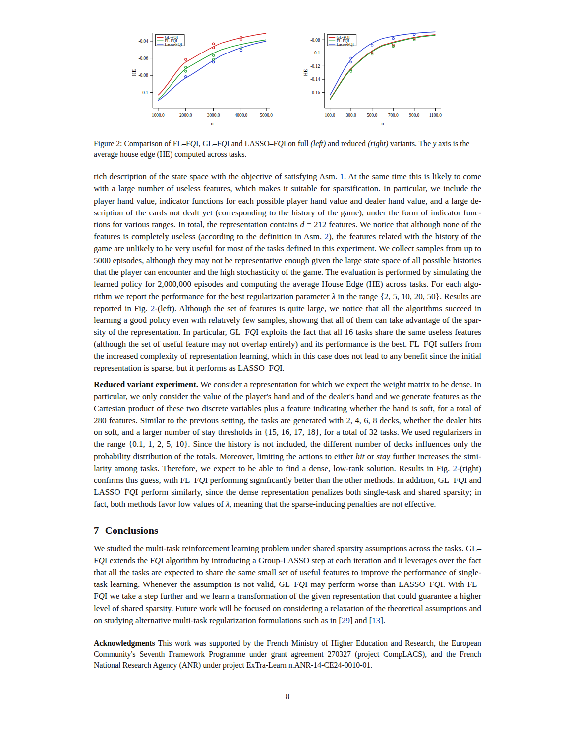-0.04 -0.06 -0.08 -0.1 HE 1000.0 2000.0 3000.0 4000.0 5000.0 n GL-FQI FL-FQI Lasso-FQI
-0.08 -0.1 -0.12 -0.14 -0.16 HE 100.0 300.0 500.0 700.0 900.0 1100.0 n GL-FQI FL-FQI Lasso-FQI
Figure 2: Comparison of FL–FQI, GL–FQI and LASSO–FQI on full (left) and reduced (right) variants. The y axis is the average house edge (HE) computed across tasks.
rich description of the state space with the objective of satisfying Asm. 1. At the same time this is likely to come with a large number of useless features, which makes it suitable for sparsification. In particular, we include the player hand value, indicator functions for each possible player hand value and dealer hand value, and a large description of the cards not dealt yet (corresponding to the history of the game), under the form of indicator functions for various ranges. In total, the representation contains d = 212 features. We notice that although none of the features is completely useless (according to the definition in Asm. 2), the features related with the history of the game are unlikely to be very useful for most of the tasks defined in this experiment. We collect samples from up to 5000 episodes, although they may not be representative enough given the large state space of all possible histories that the player can encounter and the high stochasticity of the game. The evaluation is performed by simulating the learned policy for 2,000,000 episodes and computing the average House Edge (HE) across tasks. For each algorithm we report the performance for the best regularization parameter λ in the range {2, 5, 10, 20, 50}. Results are reported in Fig. 2-(left). Although the set of features is quite large, we notice that all the algorithms succeed in learning a good policy even with relatively few samples, showing that all of them can take advantage of the sparsity of the representation. In particular, GL–FQI exploits the fact that all 16 tasks share the same useless features (although the set of useful feature may not overlap entirely) and its performance is the best. FL–FQI suffers from the increased complexity of representation learning, which in this case does not lead to any benefit since the initial representation is sparse, but it performs as LASSO–FQI.
Reduced variant experiment. We consider a representation for which we expect the weight matrix to be dense. In particular, we only consider the value of the player's hand and of the dealer's hand and we generate features as the Cartesian product of these two discrete variables plus a feature indicating whether the hand is soft, for a total of 280 features. Similar to the previous setting, the tasks are generated with 2, 4, 6, 8 decks, whether the dealer hits on soft, and a larger number of stay thresholds in {15, 16, 17, 18}, for a total of 32 tasks. We used regularizers in the range {0.1, 1, 2, 5, 10}. Since the history is not included, the different number of decks influences only the probability distribution of the totals. Moreover, limiting the actions to either hit or stay further increases the similarity among tasks. Therefore, we expect to be able to find a dense, low-rank solution. Results in Fig. 2-(right) confirms this guess, with FL–FQI performing significantly better than the other methods. In addition, GL–FQI and LASSO–FQI perform similarly, since the dense representation penalizes both single-task and shared sparsity; in fact, both methods favor low values of λ, meaning that the sparse-inducing penalties are not effective.
7 Conclusions
We studied the multi-task reinforcement learning problem under shared sparsity assumptions across the tasks. GL–FQI extends the FQI algorithm by introducing a Group-LASSO step at each iteration and it leverages over the fact that all the tasks are expected to share the same small set of useful features to improve the performance of single-task learning. Whenever the assumption is not valid, GL–FQI may perform worse than LASSO–FQI. With FL–FQI we take a step further and we learn a transformation of the given representation that could guarantee a higher level of shared sparsity. Future work will be focused on considering a relaxation of the theoretical assumptions and on studying alternative multi-task regularization formulations such as in [29] and [13].
Acknowledgments This work was supported by the French Ministry of Higher Education and Research, the European Community's Seventh Framework Programme under grant agreement 270327 (project CompLACS), and the French National Research Agency (ANR) under project ExTra-Learn n.ANR-14-CE24-0010-01.
8